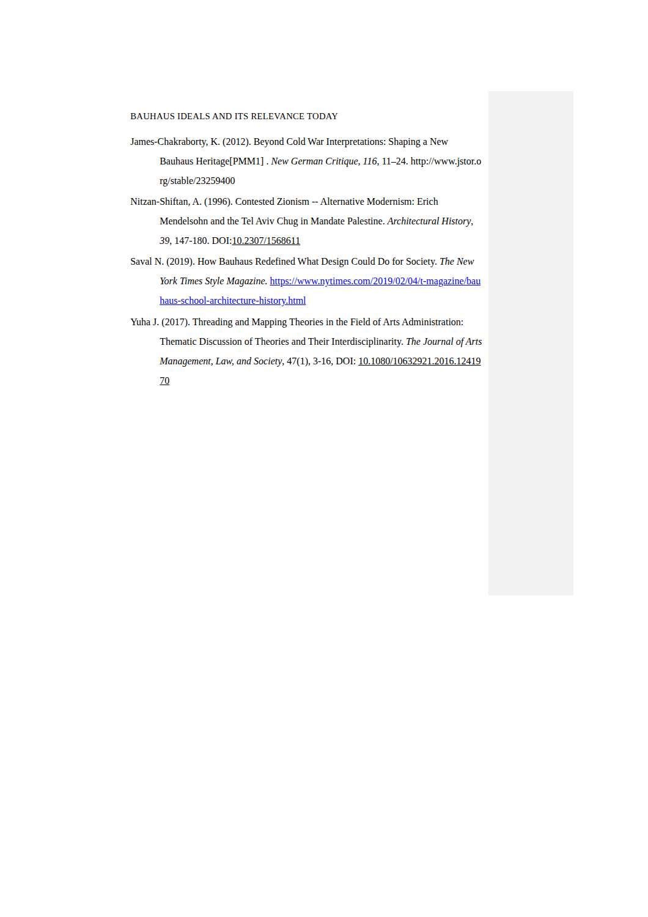BAUHAUS IDEALS AND ITS RELEVANCE TODAY
James-Chakraborty, K. (2012). Beyond Cold War Interpretations: Shaping a New Bauhaus Heritage[PMM1] . New German Critique, 116, 11–24. http://www.jstor.org/stable/23259400
Nitzan-Shiftan, A. (1996). Contested Zionism -- Alternative Modernism: Erich Mendelsohn and the Tel Aviv Chug in Mandate Palestine. Architectural History, 39, 147-180. DOI:10.2307/1568611
Saval N. (2019). How Bauhaus Redefined What Design Could Do for Society. The New York Times Style Magazine. https://www.nytimes.com/2019/02/04/t-magazine/bauhaus-school-architecture-history.html
Yuha J. (2017). Threading and Mapping Theories in the Field of Arts Administration: Thematic Discussion of Theories and Their Interdisciplinarity. The Journal of Arts Management, Law, and Society, 47(1), 3-16, DOI: 10.1080/10632921.2016.1241970